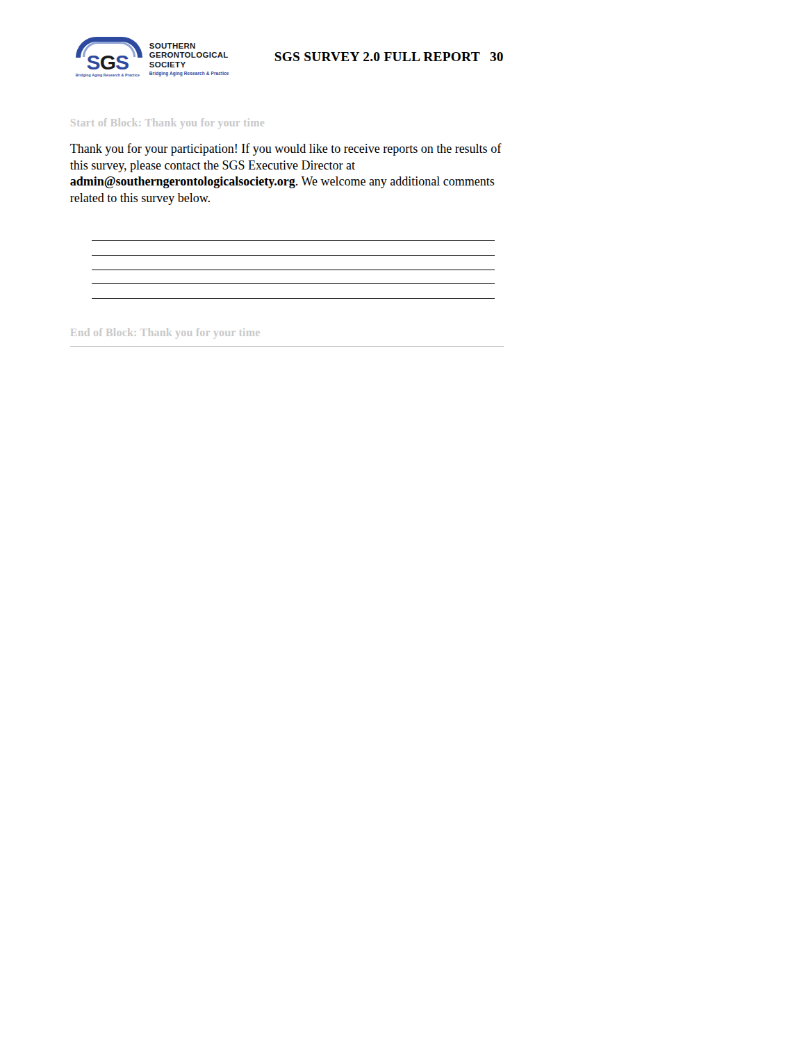SGS
Bridging Aging Research & Practice
SOUTHERN
GERONTOLOGICAL
SOCIETY
Bridging Aging Research & Practice
SGS SURVEY 2.0 FULL REPORT30
Start of Block: Thank you for your time
Thank you for your participation! If you would like to receive reports on the results of this survey, please contact the SGS Executive Director at admin@southerngerontologicalsociety.org. We welcome any additional comments related to this survey below.
End of Block: Thank you for your time